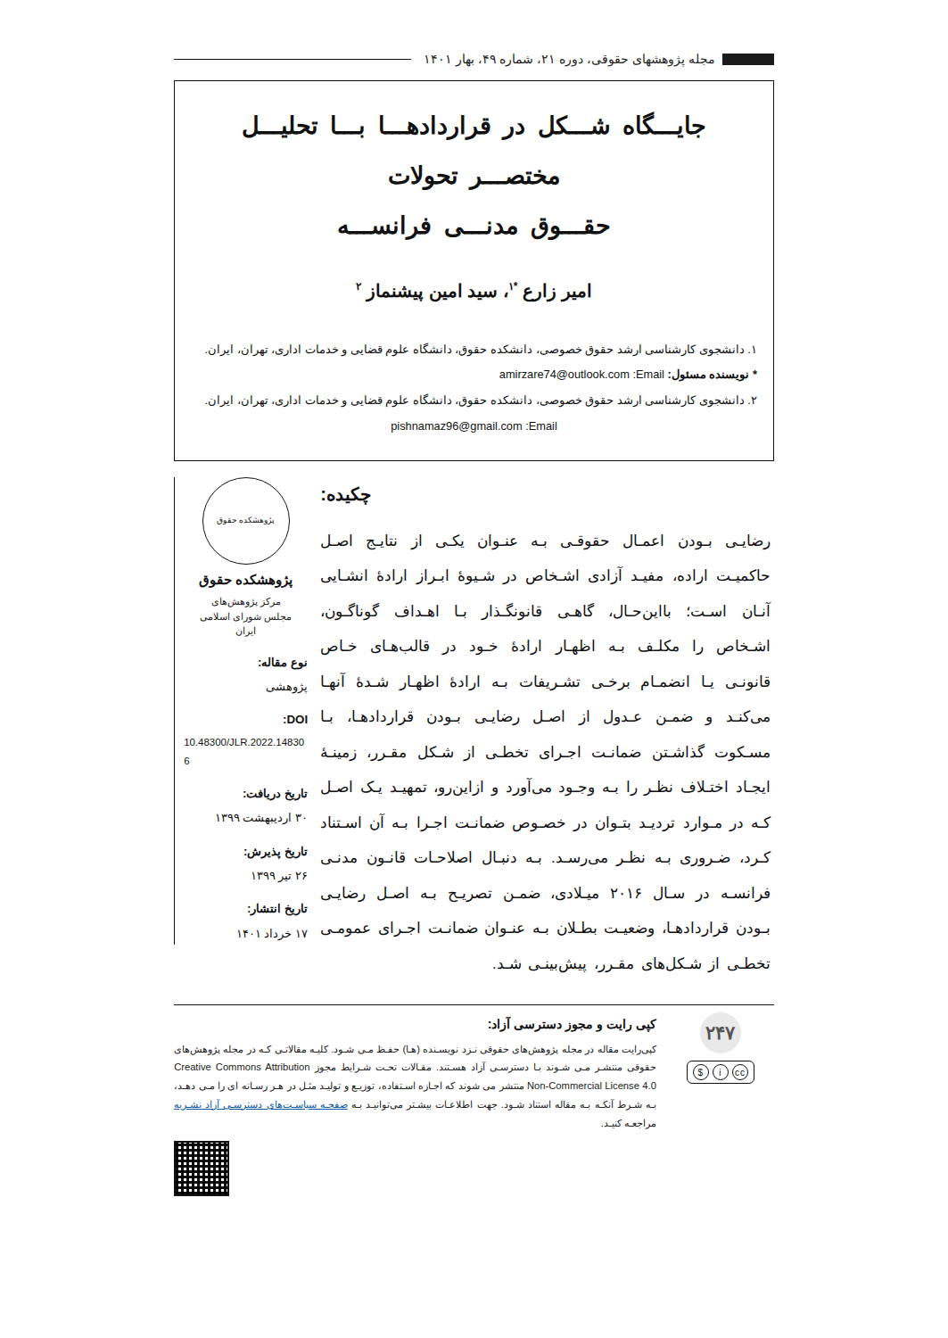مجله پژوهشهای حقوقی، دوره ۲۱، شماره ۴۹، بهار ۱۴۰۱
جایـــگاه شـــکل در قراردادهـــا بـــا تحلیـــل مختصـــر تحولات
حقـــوق مدنـــی فرانســـه
امیر زارع *۱، سید امین پیشنماز ۲
۱. دانشجوی کارشناسی ارشد حقوق خصوصی، دانشکده حقوق، دانشگاه علوم قضایی و خدمات اداری، تهران، ایران.
* نویسنده مسئول: Email: amirzare74@outlook.com
۲. دانشجوی کارشناسی ارشد حقوق خصوصی، دانشکده حقوق، دانشگاه علوم قضایی و خدمات اداری، تهران، ایران.
Email: pishnamaz96@gmail.com
چکیده:
رضایـی بـودن اعمـال حقوقـی بـه عنـوان یکـی از نتایـج اصـل حاکمیـت اراده، مفیـد آزادی اشـخاص در شـیوهٔ ابـراز ارادهٔ انشـایی آنـان اسـت؛ بااین‌حـال، گاهـی قانونگـذار بـا اهـداف گوناگـون، اشـخاص را مکلـف بـه اظهـار ارادهٔ خـود در قالب‌هـای خـاص قانونـی یـا انضمـام برخـی تشـریفات بـه ارادهٔ اظهـار شـدهٔ آنهـا می‌کنـد و ضمـن عـدول از اصـل رضایـی بـودن قراردادهـا، بـا مسـکوت گذاشـتن ضمانـت اجـرای تخطـی از شـکل مقـرر، زمینـهٔ ایجـاد اختـلاف نظـر را بـه وجـود می‌آورد و ازاین‌رو، تمهیـد یـک اصـل کـه در مـوارد تردیـد بتـوان در خصـوص ضمانـت اجـرا بـه آن اسـتناد کـرد، ضـروری بـه نظـر می‌رسـد. بـه دنبـال اصلاحـات قانـون مدنـی فرانسـه در سـال ۲۰۱۶ میـلادی، ضمـن تصریـح بـه اصـل رضایـی بـودن قراردادهـا، وضعیـت بطـلان بـه عنـوان ضمانـت اجـرای عمومـی تخطـی از شـکل‌های مقـرر، پیش‌بینـی شـد.
پژوهشکده حقوق
پژوهشکده حقوق
مرکز پژوهش‌های
مجلس شورای اسلامی
ایران
نوع مقاله:
پژوهشی
DOI:
10.48300/JLR.2022.148306
تاریخ دریافت:
۳۰ اردیبهشت ۱۳۹۹
تاریخ پذیرش:
۲۶ تیر ۱۳۹۹
تاریخ انتشار:
۱۷ خرداد ۱۴۰۱
۲۴۷
cc i$
کپی رایت و مجوز دسترسی آزاد:
کپی‌رایت مقاله در مجله پژوهش‌های حقوقی نـزد نویسـنده (هـا) حفـظ مـی شـود. کلیـه مقالاتـی کـه در مجله پژوهش‌های حقوقی منتشـر مـی شـوند بـا دسترسـی آزاد هسـتند. مقـالات تحـت شـرایط مجوز Creative Commons Attribution Non-Commercial License 4.0 منتشر می شوند که اجـازه اسـتفاده، توزیـع و تولیـد مثـل در هـر رسـانه ای را مـی دهـد، بـه شـرط آنکـه بـه مقاله استناد شـود. جهت اطلاعـات بیشـتر می‌توانیـد بـه صفحـه سیاسـت‌های دسترسـی آزاد نشـریه مراجعـه کنیـد.